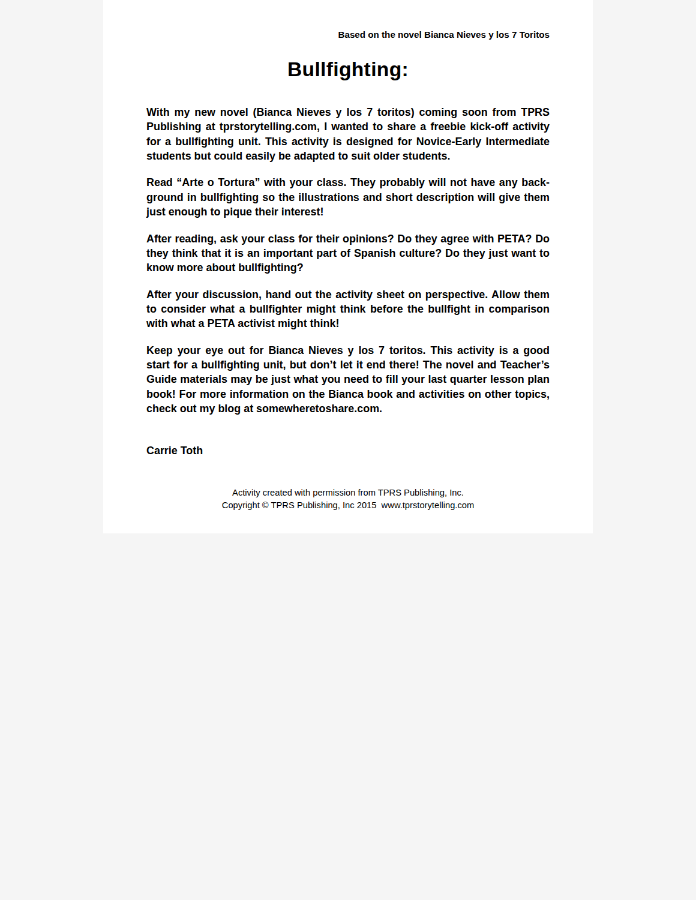Based on the novel Bianca Nieves y los 7 Toritos
Bullfighting:
With my new novel (Bianca Nieves y los 7 toritos) coming soon from TPRS Publishing at tprstorytelling.com, I wanted to share a freebie kick-off activity for a bullfighting unit. This activity is designed for Novice-Early Intermediate students but could easily be adapted to suit older students.
Read “Arte o Tortura” with your class. They probably will not have any background in bullfighting so the illustrations and short description will give them just enough to pique their interest!
After reading, ask your class for their opinions? Do they agree with PETA? Do they think that it is an important part of Spanish culture? Do they just want to know more about bullfighting?
After your discussion, hand out the activity sheet on perspective. Allow them to consider what a bullfighter might think before the bullfight in comparison with what a PETA activist might think!
Keep your eye out for Bianca Nieves y los 7 toritos. This activity is a good start for a bullfighting unit, but don’t let it end there! The novel and Teacher’s Guide materials may be just what you need to fill your last quarter lesson plan book! For more information on the Bianca book and activities on other topics, check out my blog at somewheretoshare.com.
Carrie Toth
Activity created with permission from TPRS Publishing, Inc.
Copyright © TPRS Publishing, Inc 2015 www.tprstorytelling.com